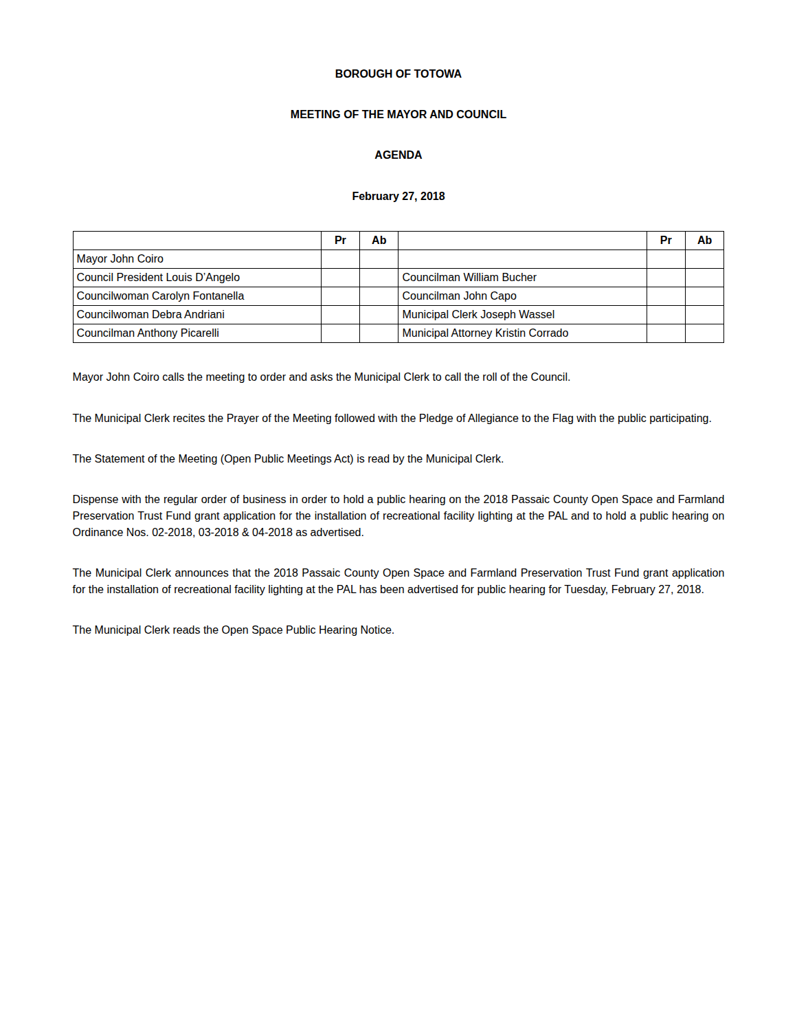BOROUGH OF TOTOWA
MEETING OF THE MAYOR AND COUNCIL
AGENDA
February 27, 2018
| | Pr | Ab | | Pr | Ab |
| --- | --- | --- | --- | --- | --- |
| Mayor John Coiro | | | | | |
| Council President Louis D’Angelo | | | Councilman William Bucher | | |
| Councilwoman Carolyn Fontanella | | | Councilman John Capo | | |
| Councilwoman Debra Andriani | | | Municipal Clerk Joseph Wassel | | |
| Councilman Anthony Picarelli | | | Municipal Attorney Kristin Corrado | | |
Mayor John Coiro calls the meeting to order and asks the Municipal Clerk to call the roll of the Council.
The Municipal Clerk recites the Prayer of the Meeting followed with the Pledge of Allegiance to the Flag with the public participating.
The Statement of the Meeting (Open Public Meetings Act) is read by the Municipal Clerk.
Dispense with the regular order of business in order to hold a public hearing on the 2018 Passaic County Open Space and Farmland Preservation Trust Fund grant application for the installation of recreational facility lighting at the PAL and to hold a public hearing on Ordinance Nos. 02-2018, 03-2018 & 04-2018 as advertised.
The Municipal Clerk announces that the 2018 Passaic County Open Space and Farmland Preservation Trust Fund grant application for the installation of recreational facility lighting at the PAL has been advertised for public hearing for Tuesday, February 27, 2018.
The Municipal Clerk reads the Open Space Public Hearing Notice.